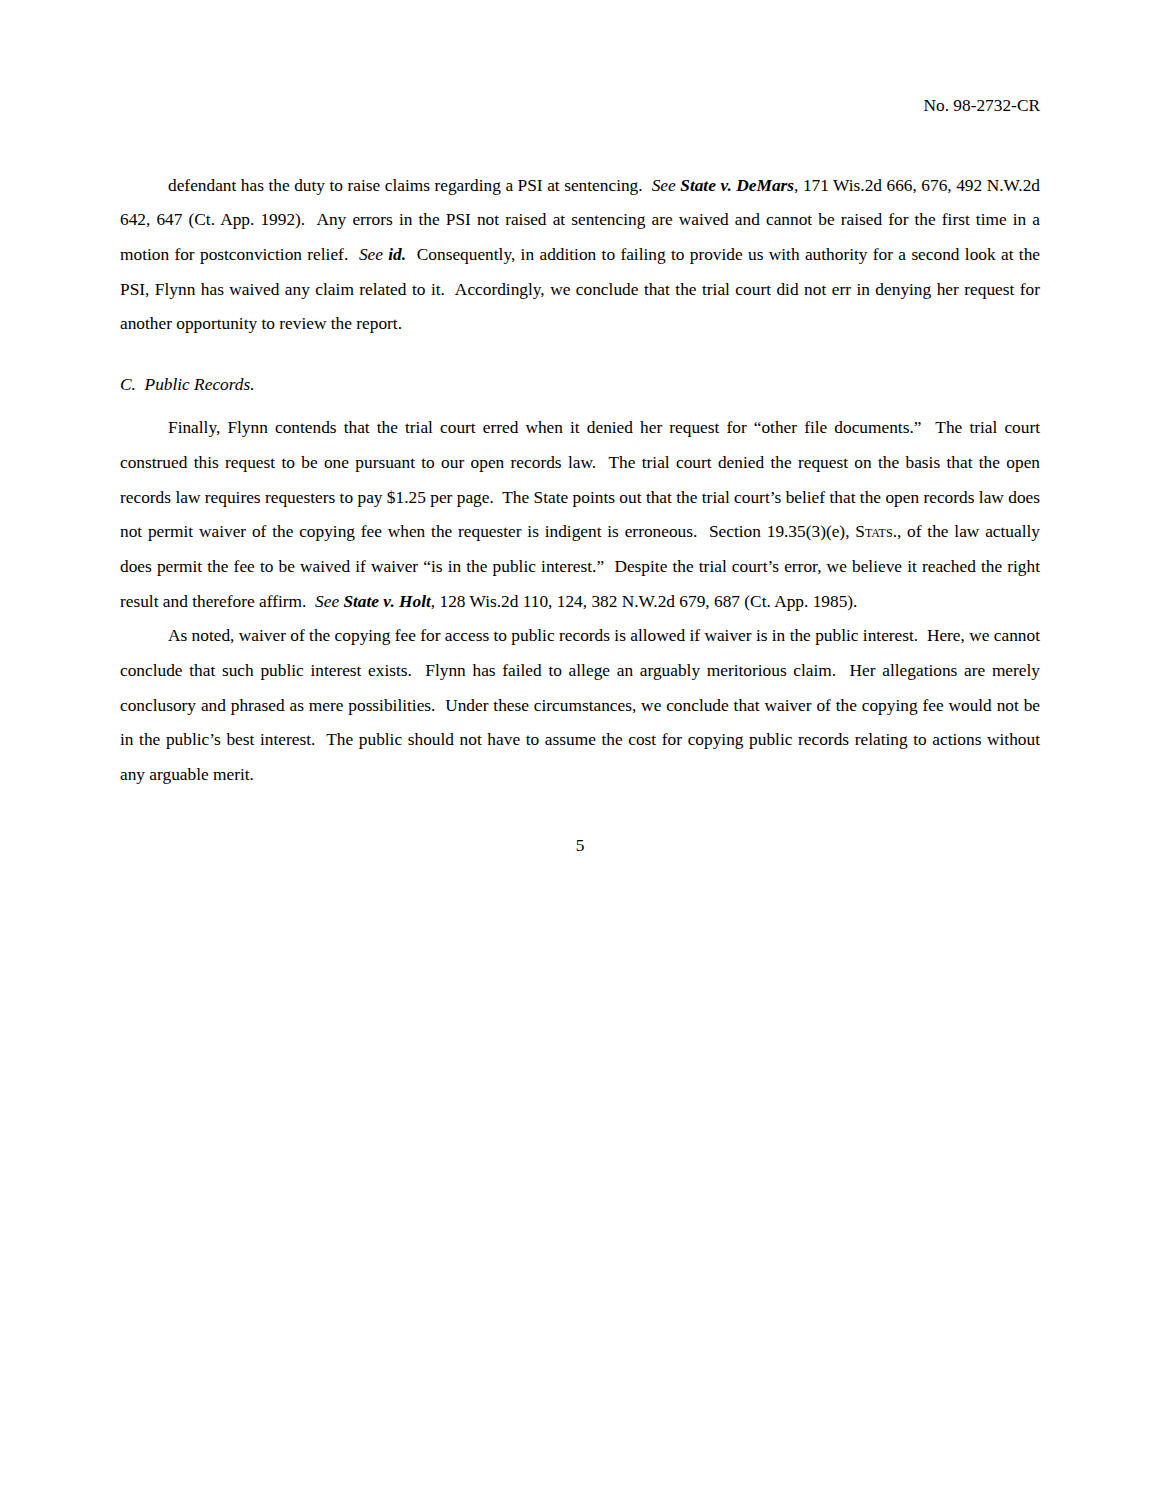No. 98-2732-CR
defendant has the duty to raise claims regarding a PSI at sentencing. See State v. DeMars, 171 Wis.2d 666, 676, 492 N.W.2d 642, 647 (Ct. App. 1992). Any errors in the PSI not raised at sentencing are waived and cannot be raised for the first time in a motion for postconviction relief. See id. Consequently, in addition to failing to provide us with authority for a second look at the PSI, Flynn has waived any claim related to it. Accordingly, we conclude that the trial court did not err in denying her request for another opportunity to review the report.
C. Public Records.
Finally, Flynn contends that the trial court erred when it denied her request for “other file documents.” The trial court construed this request to be one pursuant to our open records law. The trial court denied the request on the basis that the open records law requires requesters to pay $1.25 per page. The State points out that the trial court’s belief that the open records law does not permit waiver of the copying fee when the requester is indigent is erroneous. Section 19.35(3)(e), Stats., of the law actually does permit the fee to be waived if waiver “is in the public interest.” Despite the trial court’s error, we believe it reached the right result and therefore affirm. See State v. Holt, 128 Wis.2d 110, 124, 382 N.W.2d 679, 687 (Ct. App. 1985).
As noted, waiver of the copying fee for access to public records is allowed if waiver is in the public interest. Here, we cannot conclude that such public interest exists. Flynn has failed to allege an arguably meritorious claim. Her allegations are merely conclusory and phrased as mere possibilities. Under these circumstances, we conclude that waiver of the copying fee would not be in the public’s best interest. The public should not have to assume the cost for copying public records relating to actions without any arguable merit.
5